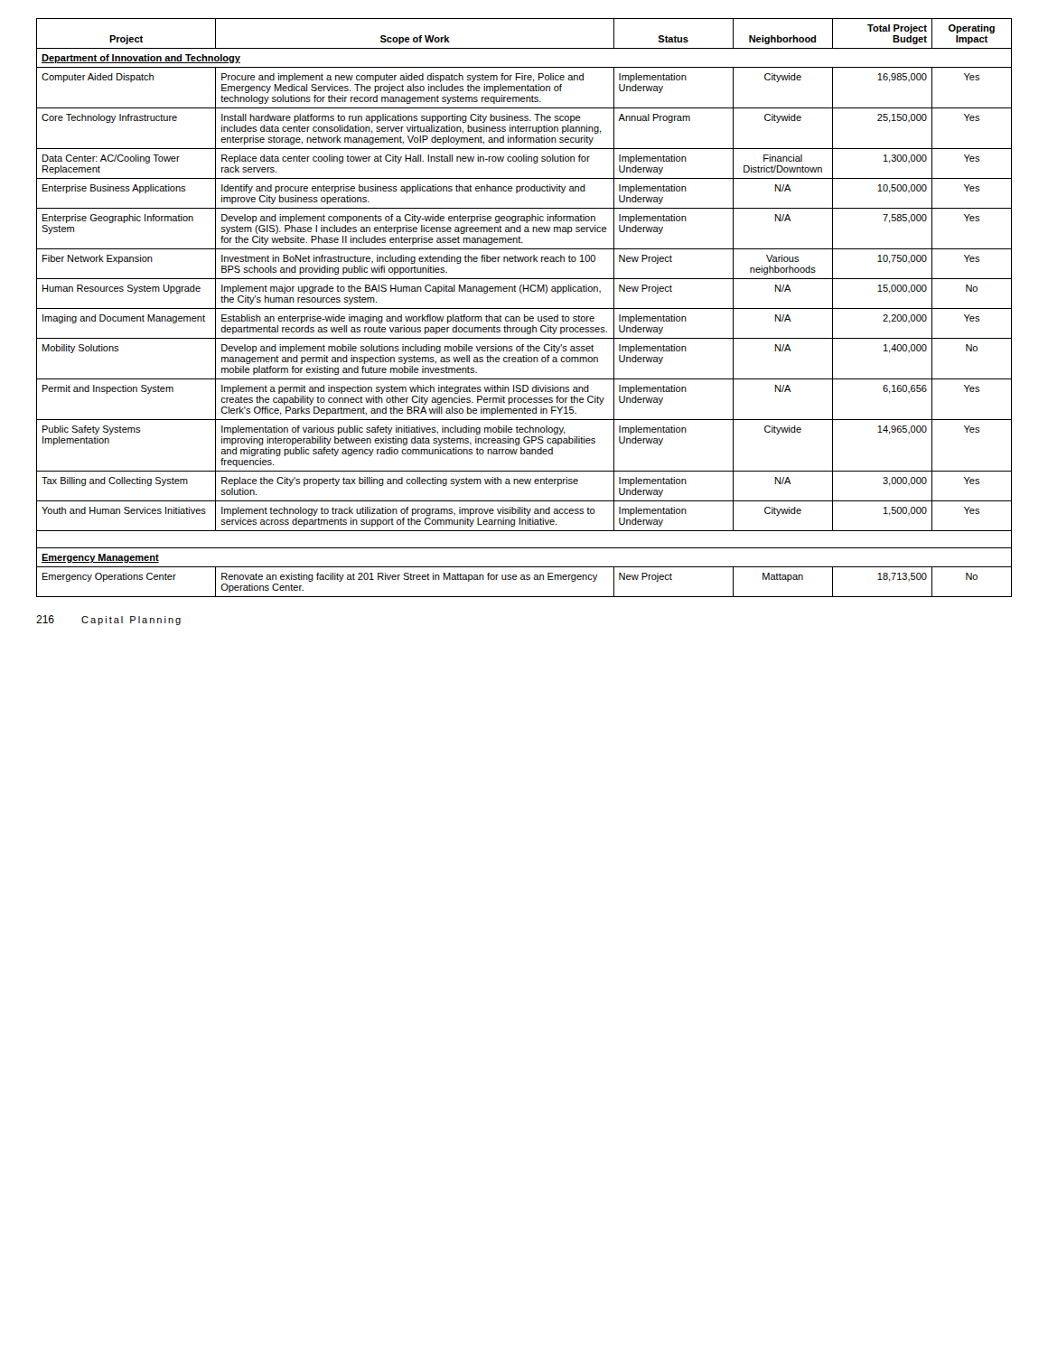| Project | Scope of Work | Status | Neighborhood | Total Project Budget | Operating Impact |
| --- | --- | --- | --- | --- | --- |
| Department of Innovation and Technology |
| Computer Aided Dispatch | Procure and implement a new computer aided dispatch system for Fire, Police and Emergency Medical Services. The project also includes the implementation of technology solutions for their record management systems requirements. | Implementation Underway | Citywide | 16,985,000 | Yes |
| Core Technology Infrastructure | Install hardware platforms to run applications supporting City business. The scope includes data center consolidation, server virtualization, business interruption planning, enterprise storage, network management, VoIP deployment, and information security | Annual Program | Citywide | 25,150,000 | Yes |
| Data Center: AC/Cooling Tower Replacement | Replace data center cooling tower at City Hall. Install new in-row cooling solution for rack servers. | Implementation Underway | Financial District/Downtown | 1,300,000 | Yes |
| Enterprise Business Applications | Identify and procure enterprise business applications that enhance productivity and improve City business operations. | Implementation Underway | N/A | 10,500,000 | Yes |
| Enterprise Geographic Information System | Develop and implement components of a City-wide enterprise geographic information system (GIS). Phase I includes an enterprise license agreement and a new map service for the City website. Phase II includes enterprise asset management. | Implementation Underway | N/A | 7,585,000 | Yes |
| Fiber Network Expansion | Investment in BoNet infrastructure, including extending the fiber network reach to 100 BPS schools and providing public wifi opportunities. | New Project | Various neighborhoods | 10,750,000 | Yes |
| Human Resources System Upgrade | Implement major upgrade to the BAIS Human Capital Management (HCM) application, the City's human resources system. | New Project | N/A | 15,000,000 | No |
| Imaging and Document Management | Establish an enterprise-wide imaging and workflow platform that can be used to store departmental records as well as route various paper documents through City processes. | Implementation Underway | N/A | 2,200,000 | Yes |
| Mobility Solutions | Develop and implement mobile solutions including mobile versions of the City's asset management and permit and inspection systems, as well as the creation of a common mobile platform for existing and future mobile investments. | Implementation Underway | N/A | 1,400,000 | No |
| Permit and Inspection System | Implement a permit and inspection system which integrates within ISD divisions and creates the capability to connect with other City agencies. Permit processes for the City Clerk's Office, Parks Department, and the BRA will also be implemented in FY15. | Implementation Underway | N/A | 6,160,656 | Yes |
| Public Safety Systems Implementation | Implementation of various public safety initiatives, including mobile technology, improving interoperability between existing data systems, increasing GPS capabilities and migrating public safety agency radio communications to narrow banded frequencies. | Implementation Underway | Citywide | 14,965,000 | Yes |
| Tax Billing and Collecting System | Replace the City's property tax billing and collecting system with a new enterprise solution. | Implementation Underway | N/A | 3,000,000 | Yes |
| Youth and Human Services Initiatives | Implement technology to track utilization of programs, improve visibility and access to services across departments in support of the Community Learning Initiative. | Implementation Underway | Citywide | 1,500,000 | Yes |
| Emergency Management |
| Emergency Operations Center | Renovate an existing facility at 201 River Street in Mattapan for use as an Emergency Operations Center. | New Project | Mattapan | 18,713,500 | No |
216 Capital Planning